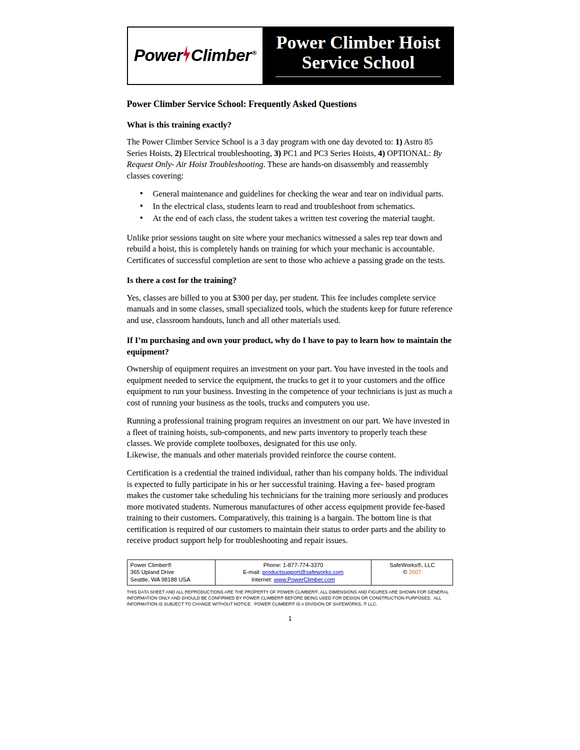Power Climber®
Power Climber Hoist
Service School
Power Climber Service School: Frequently Asked Questions
What is this training exactly?
The Power Climber Service School is a 3 day program with one day devoted to: 1) Astro 85 Series Hoists, 2) Electrical troubleshooting, 3) PC1 and PC3 Series Hoists, 4) OPTIONAL: By Request Only- Air Hoist Troubleshooting. These are hands-on disassembly and reassembly classes covering:
General maintenance and guidelines for checking the wear and tear on individual parts.
In the electrical class, students learn to read and troubleshoot from schematics.
At the end of each class, the student takes a written test covering the material taught.
Unlike prior sessions taught on site where your mechanics witnessed a sales rep tear down and rebuild a hoist, this is completely hands on training for which your mechanic is accountable. Certificates of successful completion are sent to those who achieve a passing grade on the tests.
Is there a cost for the training?
Yes, classes are billed to you at $300 per day, per student. This fee includes complete service manuals and in some classes, small specialized tools, which the students keep for future reference and use, classroom handouts, lunch and all other materials used.
If I’m purchasing and own your product, why do I have to pay to learn how to maintain the equipment?
Ownership of equipment requires an investment on your part. You have invested in the tools and equipment needed to service the equipment, the trucks to get it to your customers and the office equipment to run your business. Investing in the competence of your technicians is just as much a cost of running your business as the tools, trucks and computers you use.
Running a professional training program requires an investment on our part. We have invested in a fleet of training hoists, sub-components, and new parts inventory to properly teach these classes. We provide complete toolboxes, designated for this use only.
Likewise, the manuals and other materials provided reinforce the course content.
Certification is a credential the trained individual, rather than his company holds. The individual is expected to fully participate in his or her successful training. Having a fee- based program makes the customer take scheduling his technicians for the training more seriously and produces more motivated students. Numerous manufactures of other access equipment provide fee-based training to their customers. Comparatively, this training is a bargain. The bottom line is that certification is required of our customers to maintain their status to order parts and the ability to receive product support help for troubleshooting and repair issues.
| Power Climber® 365 Upland Drive Seattle, WA 98188 USA | Phone: 1-877-774-3370 E-mail: productsupport@safeworks.com Internet: www.PowerClimber.com | SafeWorks®, LLC © 2007 |
THIS DATA SHEET AND ALL REPRODUCTIONS ARE THE PROPERTY OF POWER CLIMBER®. ALL DIMENSIONS AND FIGURES ARE SHOWN FOR GENERAL INFORMATION ONLY AND SHOULD BE CONFIRMED BY POWER CLIMBER® BEFORE BEING USED FOR DESIGN OR CONSTRUCTION PURPOSES. ALL INFORMATION IS SUBJECT TO CHANGE WITHOUT NOTICE. POWER CLIMBER® IS A DIVISION OF SAFEWORKS, ® LLC.
1